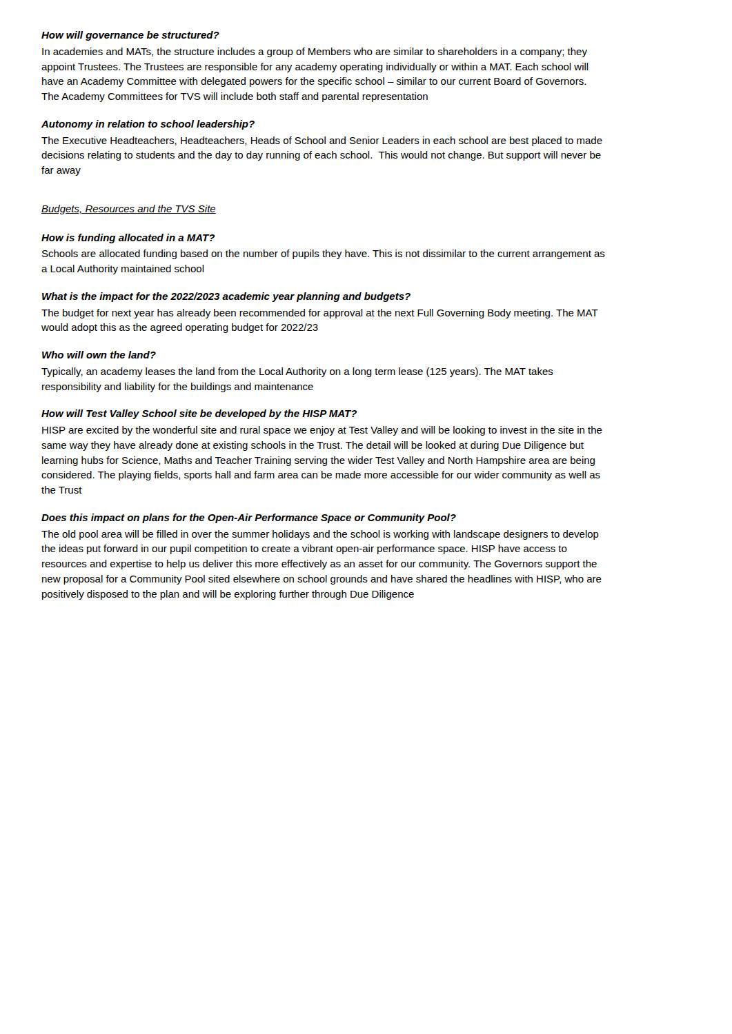How will governance be structured?
In academies and MATs, the structure includes a group of Members who are similar to shareholders in a company; they appoint Trustees. The Trustees are responsible for any academy operating individually or within a MAT. Each school will have an Academy Committee with delegated powers for the specific school – similar to our current Board of Governors. The Academy Committees for TVS will include both staff and parental representation
Autonomy in relation to school leadership?
The Executive Headteachers, Headteachers, Heads of School and Senior Leaders in each school are best placed to made decisions relating to students and the day to day running of each school. This would not change. But support will never be far away
Budgets, Resources and the TVS Site
How is funding allocated in a MAT?
Schools are allocated funding based on the number of pupils they have. This is not dissimilar to the current arrangement as a Local Authority maintained school
What is the impact for the 2022/2023 academic year planning and budgets?
The budget for next year has already been recommended for approval at the next Full Governing Body meeting. The MAT would adopt this as the agreed operating budget for 2022/23
Who will own the land?
Typically, an academy leases the land from the Local Authority on a long term lease (125 years). The MAT takes responsibility and liability for the buildings and maintenance
How will Test Valley School site be developed by the HISP MAT?
HISP are excited by the wonderful site and rural space we enjoy at Test Valley and will be looking to invest in the site in the same way they have already done at existing schools in the Trust. The detail will be looked at during Due Diligence but learning hubs for Science, Maths and Teacher Training serving the wider Test Valley and North Hampshire area are being considered. The playing fields, sports hall and farm area can be made more accessible for our wider community as well as the Trust
Does this impact on plans for the Open-Air Performance Space or Community Pool?
The old pool area will be filled in over the summer holidays and the school is working with landscape designers to develop the ideas put forward in our pupil competition to create a vibrant open-air performance space. HISP have access to resources and expertise to help us deliver this more effectively as an asset for our community. The Governors support the new proposal for a Community Pool sited elsewhere on school grounds and have shared the headlines with HISP, who are positively disposed to the plan and will be exploring further through Due Diligence